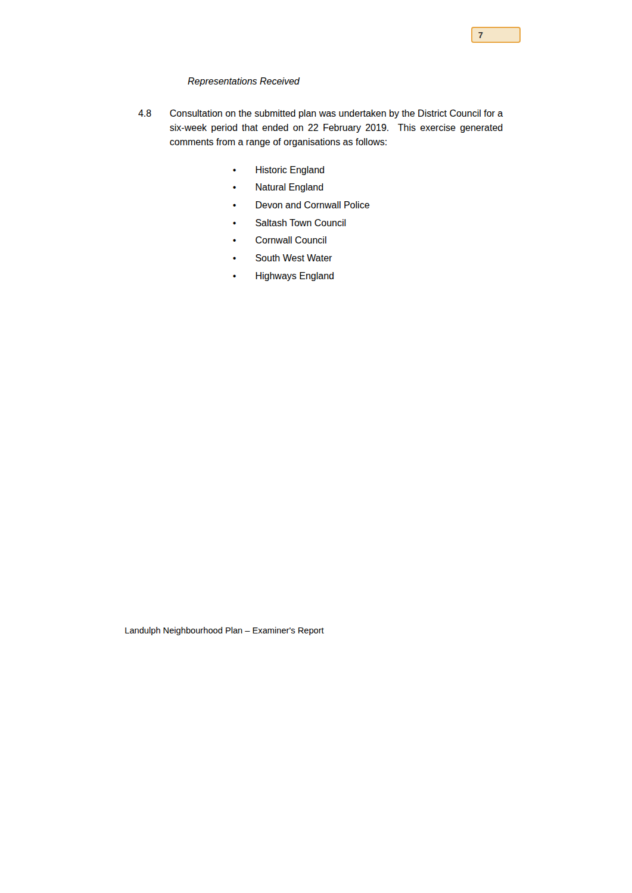7
Representations Received
4.8
Consultation on the submitted plan was undertaken by the District Council for a six-week period that ended on 22 February 2019. This exercise generated comments from a range of organisations as follows:
Historic England
Natural England
Devon and Cornwall Police
Saltash Town Council
Cornwall Council
South West Water
Highways England
Landulph Neighbourhood Plan – Examiner's Report